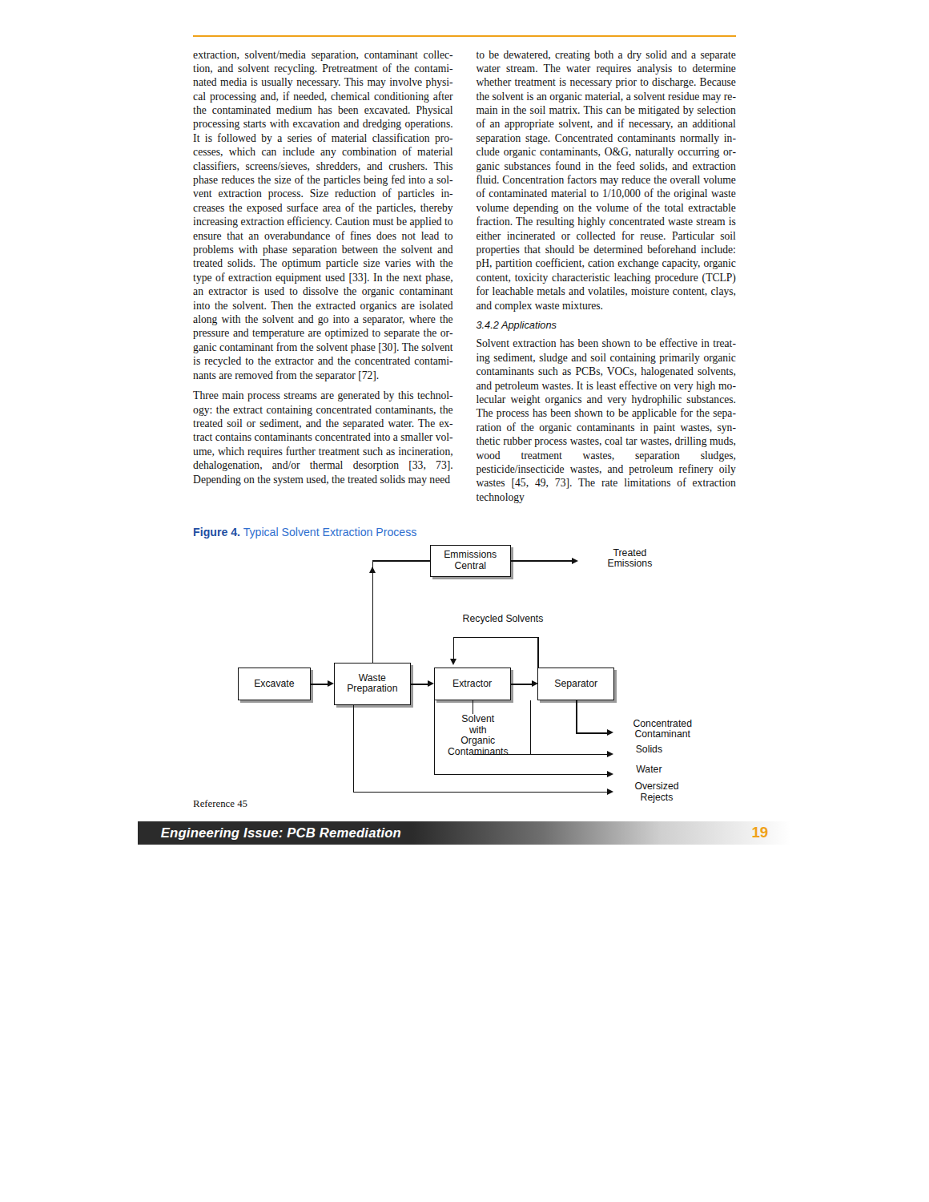extraction, solvent/media separation, contaminant collection, and solvent recycling. Pretreatment of the contaminated media is usually necessary. This may involve physical processing and, if needed, chemical conditioning after the contaminated medium has been excavated. Physical processing starts with excavation and dredging operations. It is followed by a series of material classification processes, which can include any combination of material classifiers, screens/sieves, shredders, and crushers. This phase reduces the size of the particles being fed into a solvent extraction process. Size reduction of particles increases the exposed surface area of the particles, thereby increasing extraction efficiency. Caution must be applied to ensure that an overabundance of fines does not lead to problems with phase separation between the solvent and treated solids. The optimum particle size varies with the type of extraction equipment used [33]. In the next phase, an extractor is used to dissolve the organic contaminant into the solvent. Then the extracted organics are isolated along with the solvent and go into a separator, where the pressure and temperature are optimized to separate the organic contaminant from the solvent phase [30]. The solvent is recycled to the extractor and the concentrated contaminants are removed from the separator [72].
Three main process streams are generated by this technology: the extract containing concentrated contaminants, the treated soil or sediment, and the separated water. The extract contains contaminants concentrated into a smaller volume, which requires further treatment such as incineration, dehalogenation, and/or thermal desorption [33, 73]. Depending on the system used, the treated solids may need
to be dewatered, creating both a dry solid and a separate water stream. The water requires analysis to determine whether treatment is necessary prior to discharge. Because the solvent is an organic material, a solvent residue may remain in the soil matrix. This can be mitigated by selection of an appropriate solvent, and if necessary, an additional separation stage. Concentrated contaminants normally include organic contaminants, O&G, naturally occurring organic substances found in the feed solids, and extraction fluid. Concentration factors may reduce the overall volume of contaminated material to 1/10,000 of the original waste volume depending on the volume of the total extractable fraction. The resulting highly concentrated waste stream is either incinerated or collected for reuse. Particular soil properties that should be determined beforehand include: pH, partition coefficient, cation exchange capacity, organic content, toxicity characteristic leaching procedure (TCLP) for leachable metals and volatiles, moisture content, clays, and complex waste mixtures.
3.4.2 Applications
Solvent extraction has been shown to be effective in treating sediment, sludge and soil containing primarily organic contaminants such as PCBs, VOCs, halogenated solvents, and petroleum wastes. It is least effective on very high molecular weight organics and very hydrophilic substances. The process has been shown to be applicable for the separation of the organic contaminants in paint wastes, synthetic rubber process wastes, coal tar wastes, drilling muds, wood treatment wastes, separation sludges, pesticide/insecticide wastes, and petroleum refinery oily wastes [45, 49, 73]. The rate limitations of extraction technology
Figure 4. Typical Solvent Extraction Process
Emmissions
Central
Treated
Emissions
Recycled Solvents
Excavate
Waste
Preparation
Extractor
Separator
Solvent
with
Organic
Contaminants
Concentrated
Contaminant
Solids
Water
Oversized
Rejects
Reference 45
Engineering Issue: PCB Remediation
19